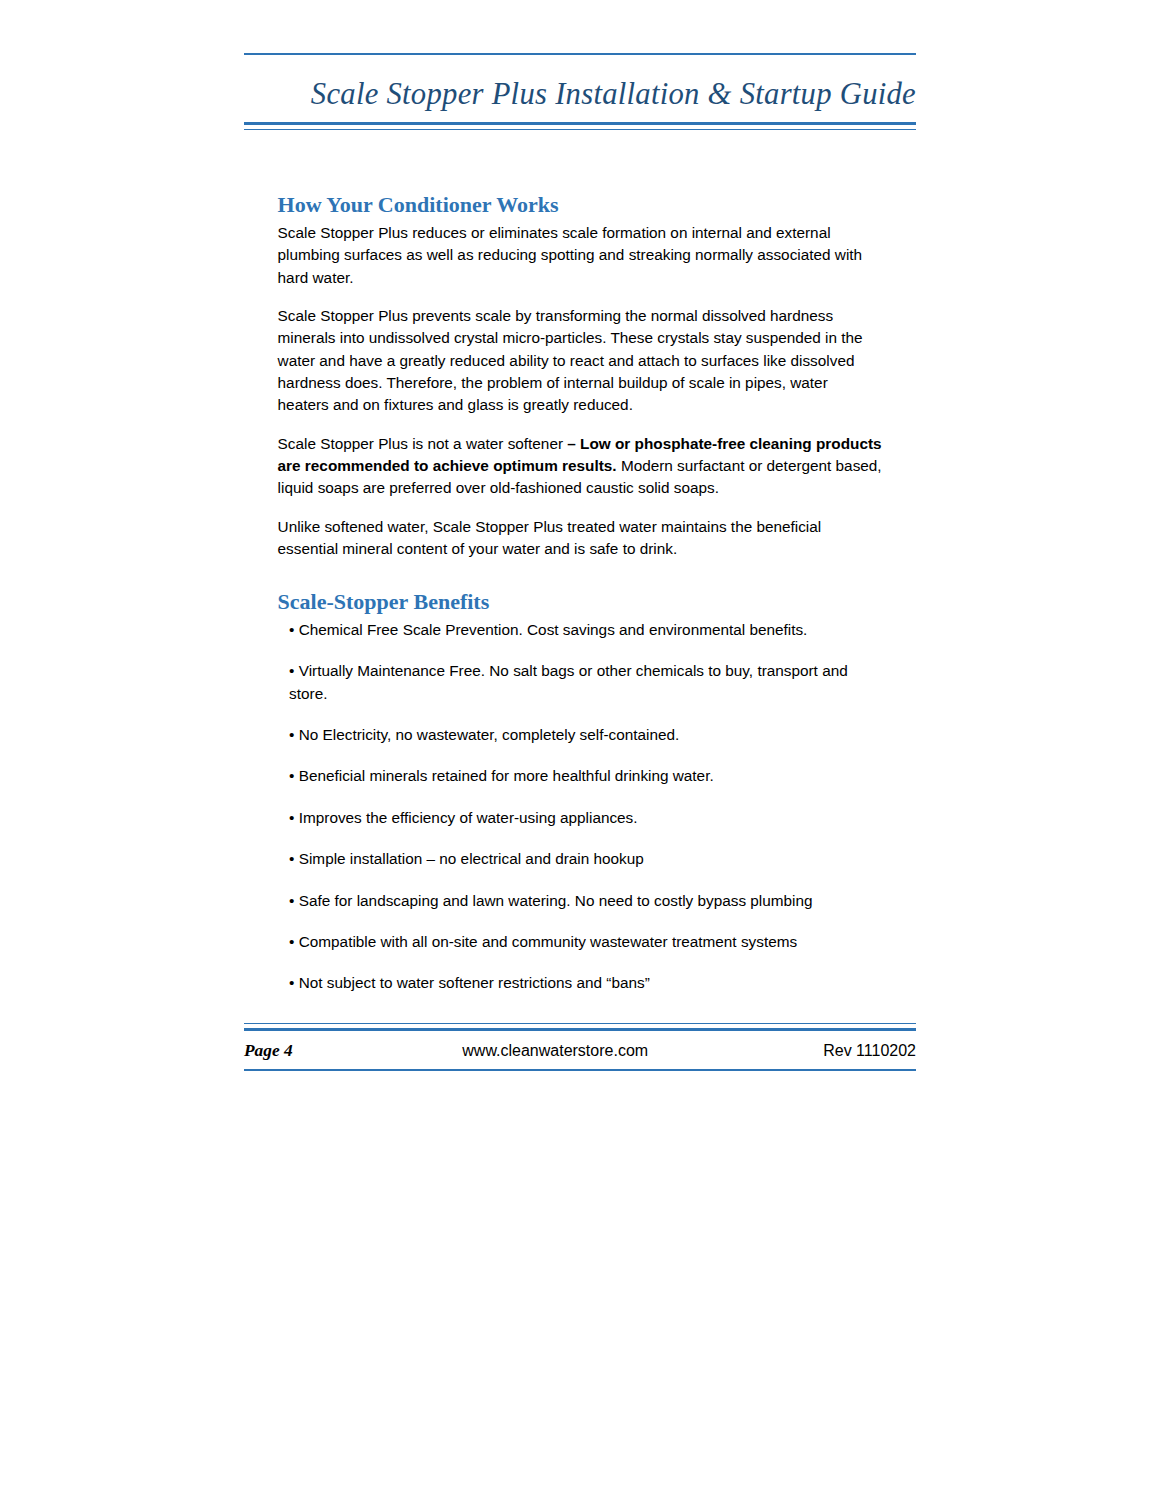Scale Stopper Plus Installation & Startup Guide
How Your Conditioner Works
Scale Stopper Plus reduces or eliminates scale formation on internal and external plumbing surfaces as well as reducing spotting and streaking normally associated with hard water.
Scale Stopper Plus prevents scale by transforming the normal dissolved hardness minerals into undissolved crystal micro-particles. These crystals stay suspended in the water and have a greatly reduced ability to react and attach to surfaces like dissolved hardness does. Therefore, the problem of internal buildup of scale in pipes, water heaters and on fixtures and glass is greatly reduced.
Scale Stopper Plus is not a water softener – Low or phosphate-free cleaning products are recommended to achieve optimum results. Modern surfactant or detergent based, liquid soaps are preferred over old-fashioned caustic solid soaps.
Unlike softened water, Scale Stopper Plus treated water maintains the beneficial essential mineral content of your water and is safe to drink.
Scale-Stopper Benefits
• Chemical Free Scale Prevention. Cost savings and environmental benefits.
• Virtually Maintenance Free. No salt bags or other chemicals to buy, transport and store.
• No Electricity, no wastewater, completely self-contained.
• Beneficial minerals retained for more healthful drinking water.
• Improves the efficiency of water-using appliances.
• Simple installation – no electrical and drain hookup
• Safe for landscaping and lawn watering. No need to costly bypass plumbing
• Compatible with all on-site and community wastewater treatment systems
• Not subject to water softener restrictions and “bans”
Page 4
www.cleanwaterstore.com
Rev 1110202